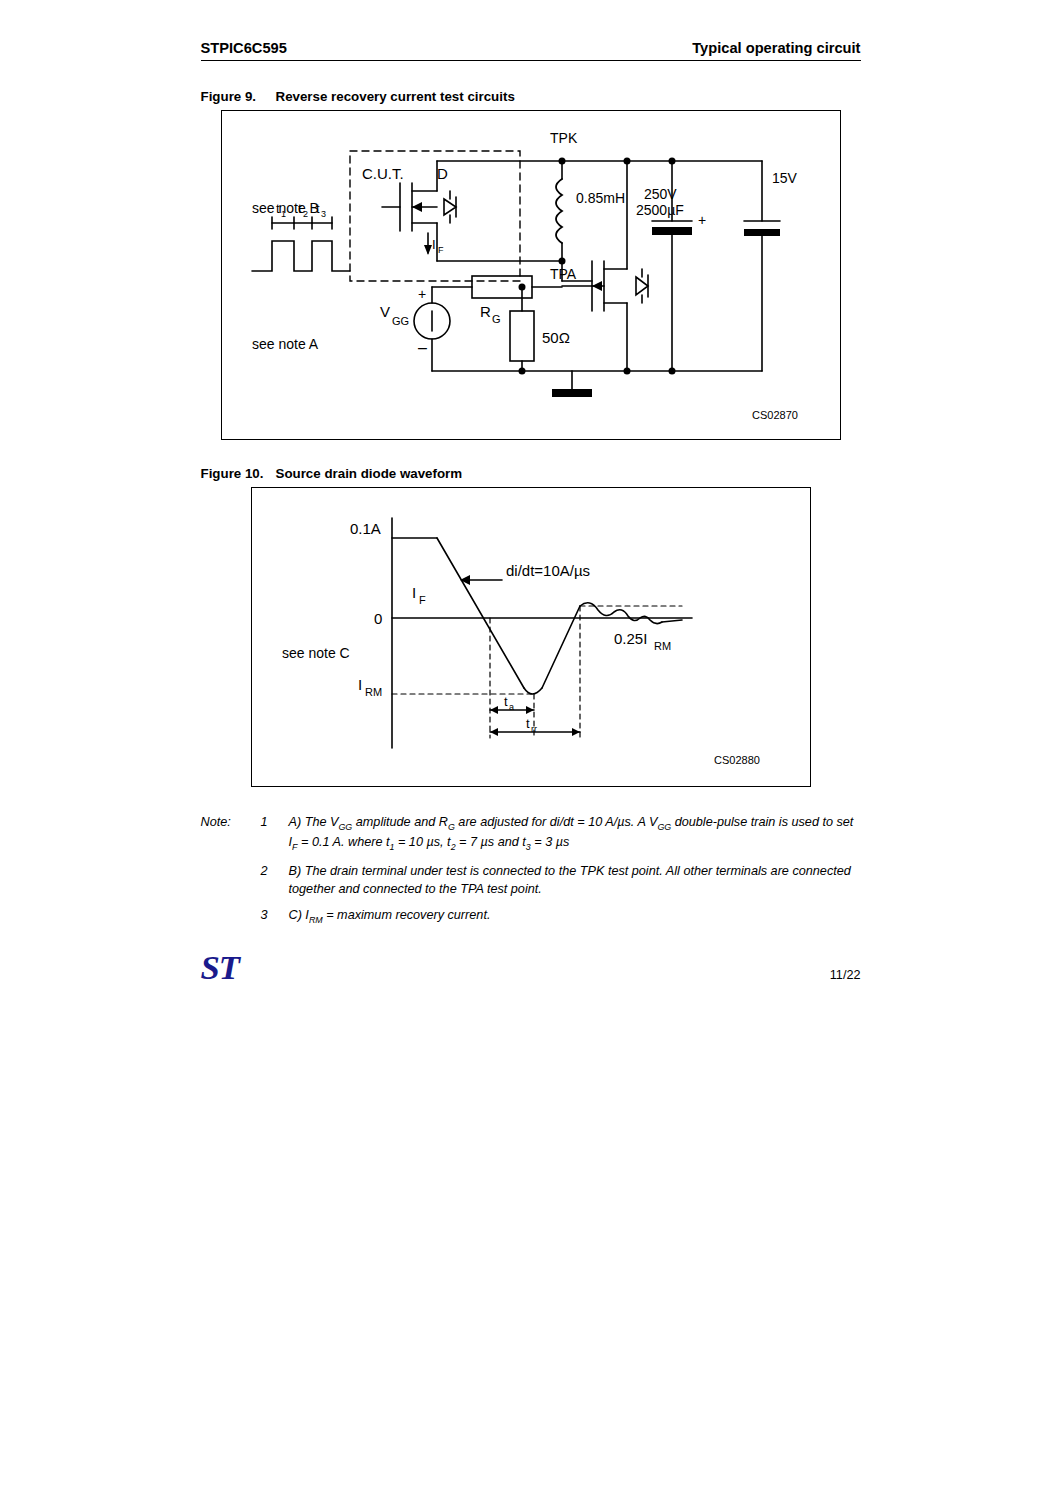STPIC6C595
Typical operating circuit
Figure 9. Reverse recovery current test circuits
C.U.T. D I F see note B TPK 0.85mH TPA 250V 2500µF + 15V R G 50Ω + – V GG see note A t 1 t 2 t 3 CS02870
Figure 10. Source drain diode waveform
0.1A di/dt=10A/µs I F 0 0.25I RM see note C I RM t a t rr CS02880
| Note: | 1 | A) The V GG amplitude and R G are adjusted for di/dt = 10 A/µs. A V GG double-pulse train is used to set I F = 0.1 A. where t 1 = 10 µs, t 2 = 7 µs and t 3 = 3 µs |
| | 2 | B) The drain terminal under test is connected to the TPK test point. All other terminals are connected together and connected to the TPA test point. |
| | 3 | C) I RM = maximum recovery current. |
ST
11/22